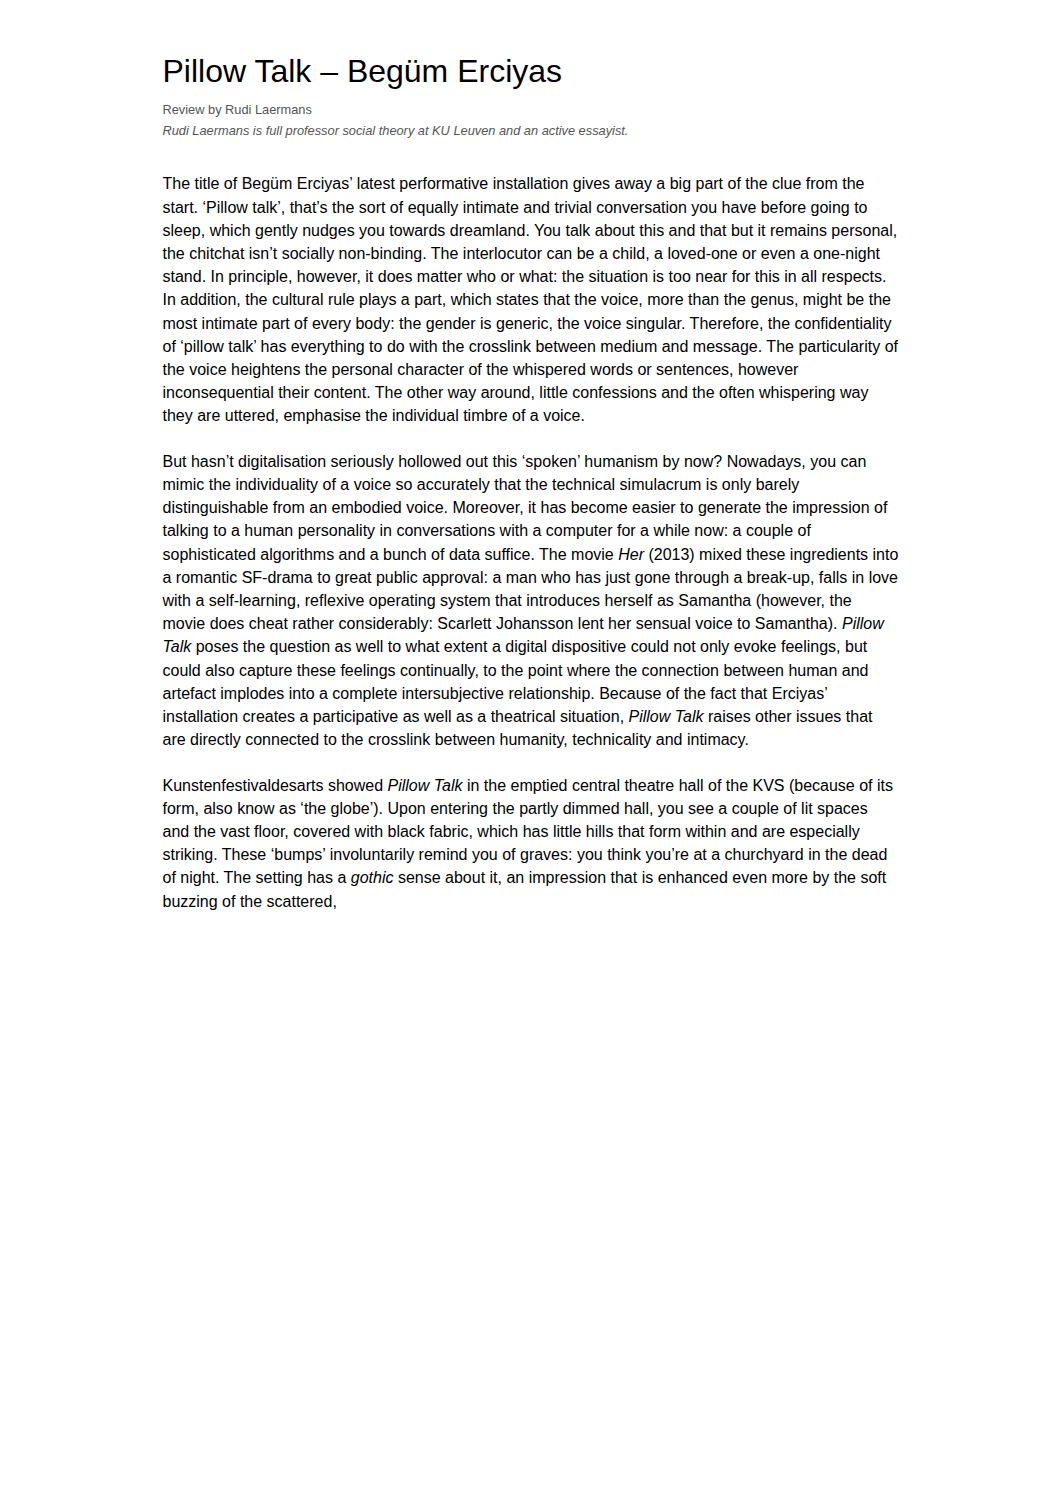Pillow Talk – Begüm Erciyas
Review by Rudi Laermans
Rudi Laermans is full professor social theory at KU Leuven and an active essayist.
The title of Begüm Erciyas’ latest performative installation gives away a big part of the clue from the start. ‘Pillow talk’, that’s the sort of equally intimate and trivial conversation you have before going to sleep, which gently nudges you towards dreamland. You talk about this and that but it remains personal, the chitchat isn’t socially non-binding. The interlocutor can be a child, a loved-one or even a one-night stand. In principle, however, it does matter who or what: the situation is too near for this in all respects. In addition, the cultural rule plays a part, which states that the voice, more than the genus, might be the most intimate part of every body: the gender is generic, the voice singular. Therefore, the confidentiality of ‘pillow talk’ has everything to do with the crosslink between medium and message. The particularity of the voice heightens the personal character of the whispered words or sentences, however inconsequential their content. The other way around, little confessions and the often whispering way they are uttered, emphasise the individual timbre of a voice.
But hasn’t digitalisation seriously hollowed out this ‘spoken’ humanism by now? Nowadays, you can mimic the individuality of a voice so accurately that the technical simulacrum is only barely distinguishable from an embodied voice. Moreover, it has become easier to generate the impression of talking to a human personality in conversations with a computer for a while now: a couple of sophisticated algorithms and a bunch of data suffice. The movie Her (2013) mixed these ingredients into a romantic SF-drama to great public approval: a man who has just gone through a break-up, falls in love with a self-learning, reflexive operating system that introduces herself as Samantha (however, the movie does cheat rather considerably: Scarlett Johansson lent her sensual voice to Samantha). Pillow Talk poses the question as well to what extent a digital dispositive could not only evoke feelings, but could also capture these feelings continually, to the point where the connection between human and artefact implodes into a complete intersubjective relationship. Because of the fact that Erciyas’ installation creates a participative as well as a theatrical situation, Pillow Talk raises other issues that are directly connected to the crosslink between humanity, technicality and intimacy.
Kunstenfestivaldesarts showed Pillow Talk in the emptied central theatre hall of the KVS (because of its form, also know as ‘the globe’). Upon entering the partly dimmed hall, you see a couple of lit spaces and the vast floor, covered with black fabric, which has little hills that form within and are especially striking. These ‘bumps’ involuntarily remind you of graves: you think you’re at a churchyard in the dead of night. The setting has a gothic sense about it, an impression that is enhanced even more by the soft buzzing of the scattered,